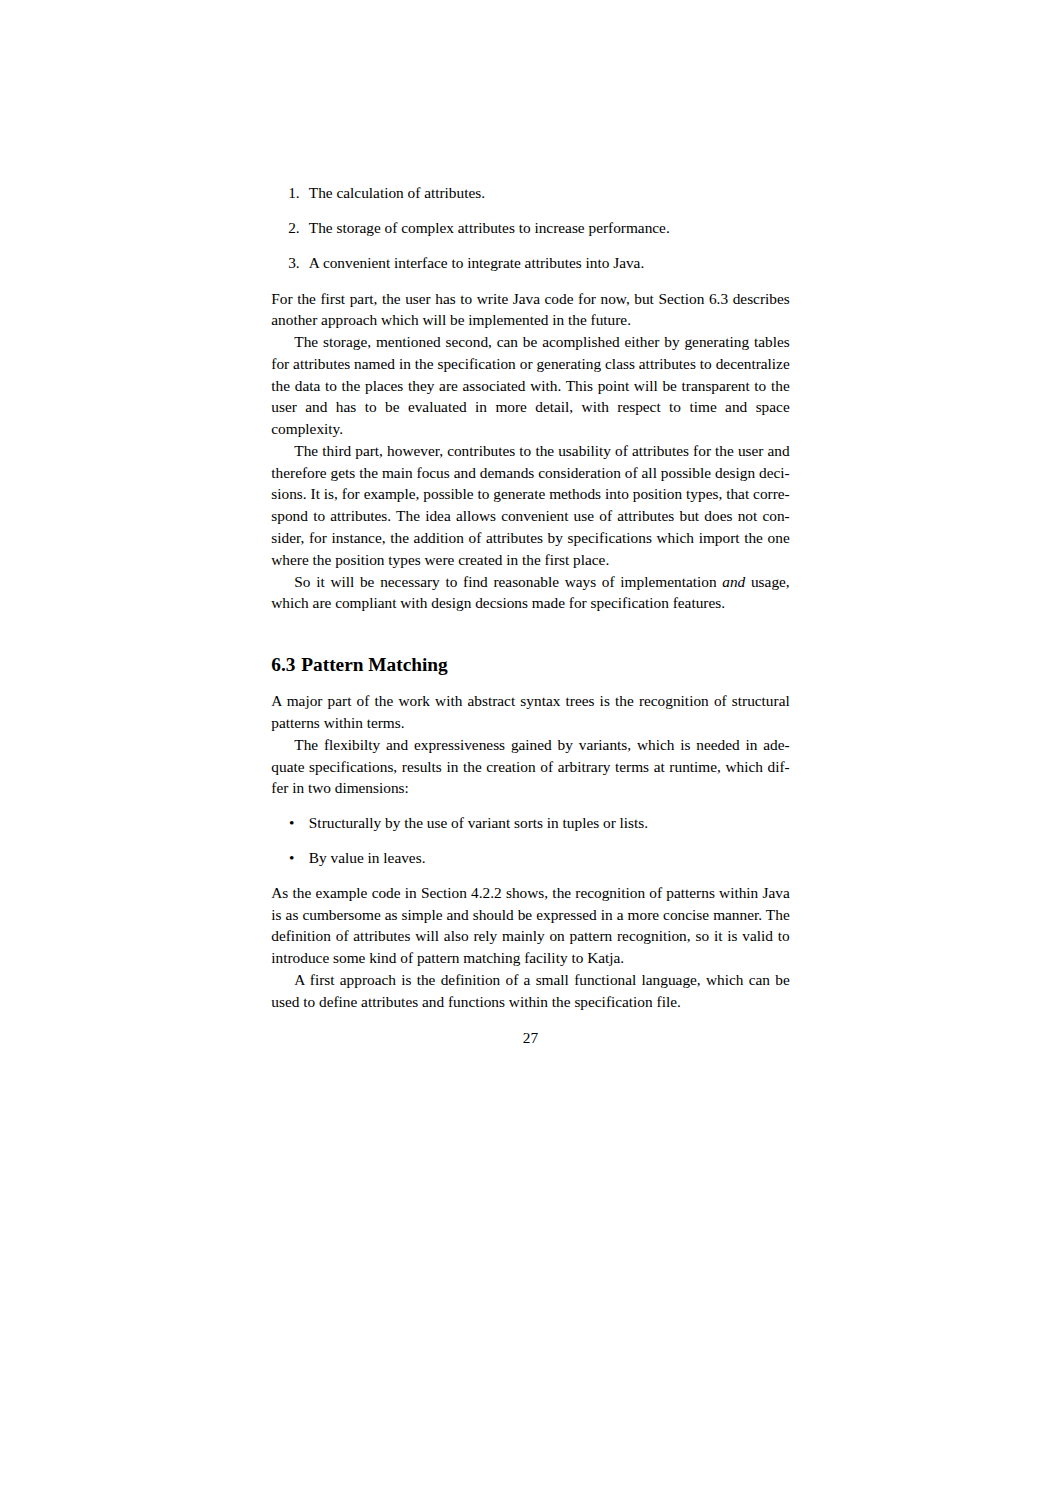The calculation of attributes.
The storage of complex attributes to increase performance.
A convenient interface to integrate attributes into Java.
For the first part, the user has to write Java code for now, but Section 6.3 describes another approach which will be implemented in the future.
The storage, mentioned second, can be acomplished either by generating tables for attributes named in the specification or generating class attributes to decentralize the data to the places they are associated with. This point will be transparent to the user and has to be evaluated in more detail, with respect to time and space complexity.
The third part, however, contributes to the usability of attributes for the user and therefore gets the main focus and demands consideration of all possible design decisions. It is, for example, possible to generate methods into position types, that correspond to attributes. The idea allows convenient use of attributes but does not consider, for instance, the addition of attributes by specifications which import the one where the position types were created in the first place.
So it will be necessary to find reasonable ways of implementation and usage, which are compliant with design decsions made for specification features.
6.3 Pattern Matching
A major part of the work with abstract syntax trees is the recognition of structural patterns within terms.
The flexibilty and expressiveness gained by variants, which is needed in adequate specifications, results in the creation of arbitrary terms at runtime, which differ in two dimensions:
Structurally by the use of variant sorts in tuples or lists.
By value in leaves.
As the example code in Section 4.2.2 shows, the recognition of patterns within Java is as cumbersome as simple and should be expressed in a more concise manner. The definition of attributes will also rely mainly on pattern recognition, so it is valid to introduce some kind of pattern matching facility to Katja.
A first approach is the definition of a small functional language, which can be used to define attributes and functions within the specification file.
27